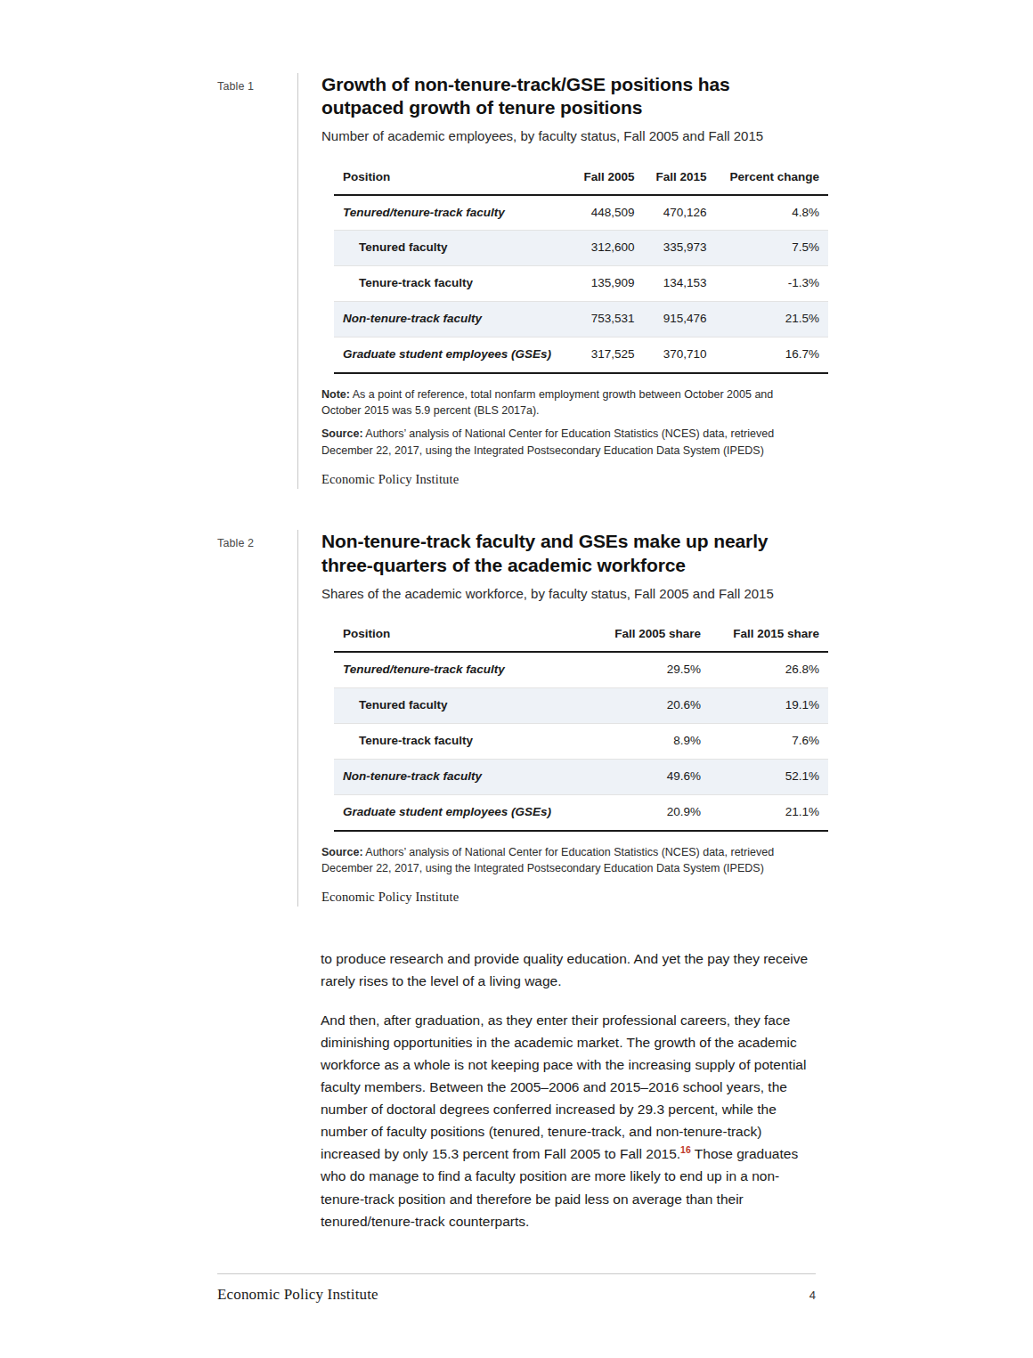Table 1
Growth of non-tenure-track/GSE positions has
outpaced growth of tenure positions
Number of academic employees, by faculty status, Fall 2005 and Fall 2015
| Position | Fall 2005 | Fall 2015 | Percent change |
| --- | --- | --- | --- |
| Tenured/tenure-track faculty | 448,509 | 470,126 | 4.8% |
| Tenured faculty | 312,600 | 335,973 | 7.5% |
| Tenure-track faculty | 135,909 | 134,153 | -1.3% |
| Non-tenure-track faculty | 753,531 | 915,476 | 21.5% |
| Graduate student employees (GSEs) | 317,525 | 370,710 | 16.7% |
Note: As a point of reference, total nonfarm employment growth between October 2005 and October 2015 was 5.9 percent (BLS 2017a).
Source: Authors’ analysis of National Center for Education Statistics (NCES) data, retrieved December 22, 2017, using the Integrated Postsecondary Education Data System (IPEDS)
Economic Policy Institute
Table 2
Non-tenure-track faculty and GSEs make up nearly
three-quarters of the academic workforce
Shares of the academic workforce, by faculty status, Fall 2005 and Fall 2015
| Position | Fall 2005 share | Fall 2015 share |
| --- | --- | --- |
| Tenured/tenure-track faculty | 29.5% | 26.8% |
| Tenured faculty | 20.6% | 19.1% |
| Tenure-track faculty | 8.9% | 7.6% |
| Non-tenure-track faculty | 49.6% | 52.1% |
| Graduate student employees (GSEs) | 20.9% | 21.1% |
Source: Authors’ analysis of National Center for Education Statistics (NCES) data, retrieved December 22, 2017, using the Integrated Postsecondary Education Data System (IPEDS)
Economic Policy Institute
to produce research and provide quality education. And yet the pay they receive rarely rises to the level of a living wage.
And then, after graduation, as they enter their professional careers, they face diminishing opportunities in the academic market. The growth of the academic workforce as a whole is not keeping pace with the increasing supply of potential faculty members. Between the 2005–2006 and 2015–2016 school years, the number of doctoral degrees conferred increased by 29.3 percent, while the number of faculty positions (tenured, tenure-track, and non-tenure-track) increased by only 15.3 percent from Fall 2005 to Fall 2015.16 Those graduates who do manage to find a faculty position are more likely to end up in a non-tenure-track position and therefore be paid less on average than their tenured/tenure-track counterparts.
Economic Policy Institute
4